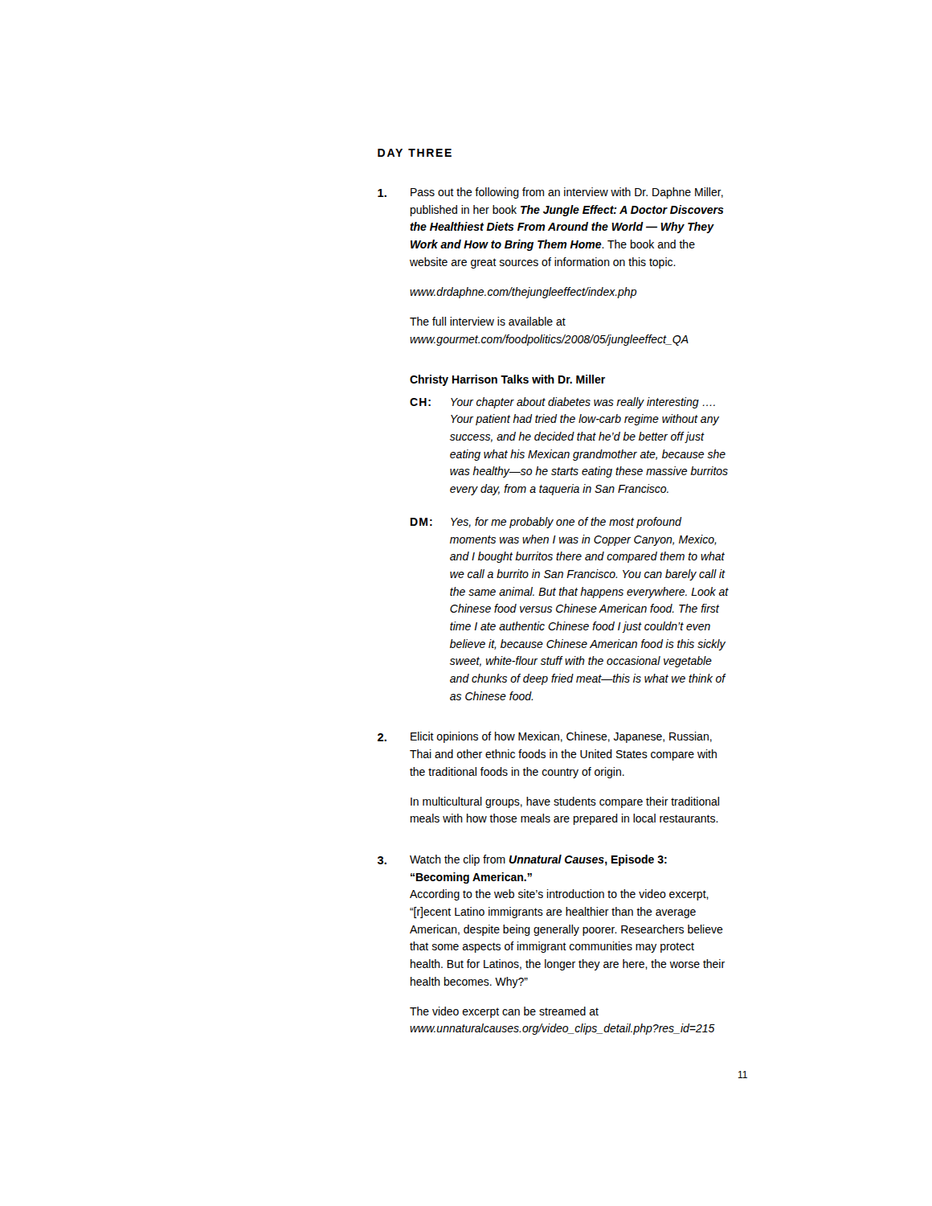DAY THREE
1.
Pass out the following from an interview with Dr. Daphne Miller, published in her book The Jungle Effect: A Doctor Discovers the Healthiest Diets From Around the World — Why They Work and How to Bring Them Home. The book and the website are great sources of information on this topic.
www.drdaphne.com/thejungleeffect/index.php
The full interview is available at
www.gourmet.com/foodpolitics/2008/05/jungleeffect_QA
Christy Harrison Talks with Dr. Miller
CH: Your chapter about diabetes was really interesting …. Your patient had tried the low-carb regime without any success, and he decided that he’d be better off just eating what his Mexican grandmother ate, because she was healthy—so he starts eating these massive burritos every day, from a taqueria in San Francisco.
DM: Yes, for me probably one of the most profound moments was when I was in Copper Canyon, Mexico, and I bought burritos there and compared them to what we call a burrito in San Francisco. You can barely call it the same animal. But that happens everywhere. Look at Chinese food versus Chinese American food. The first time I ate authentic Chinese food I just couldn’t even believe it, because Chinese American food is this sickly sweet, white-flour stuff with the occasional vegetable and chunks of deep fried meat—this is what we think of as Chinese food.
2.
Elicit opinions of how Mexican, Chinese, Japanese, Russian, Thai and other ethnic foods in the United States compare with the traditional foods in the country of origin.
In multicultural groups, have students compare their traditional meals with how those meals are prepared in local restaurants.
3.
Watch the clip from Unnatural Causes, Episode 3:
“Becoming American.”
According to the web site’s introduction to the video excerpt, “[r]ecent Latino immigrants are healthier than the average American, despite being generally poorer. Researchers believe that some aspects of immigrant communities may protect health. But for Latinos, the longer they are here, the worse their health becomes. Why?”
The video excerpt can be streamed at
www.unnaturalcauses.org/video_clips_detail.php?res_id=215
11